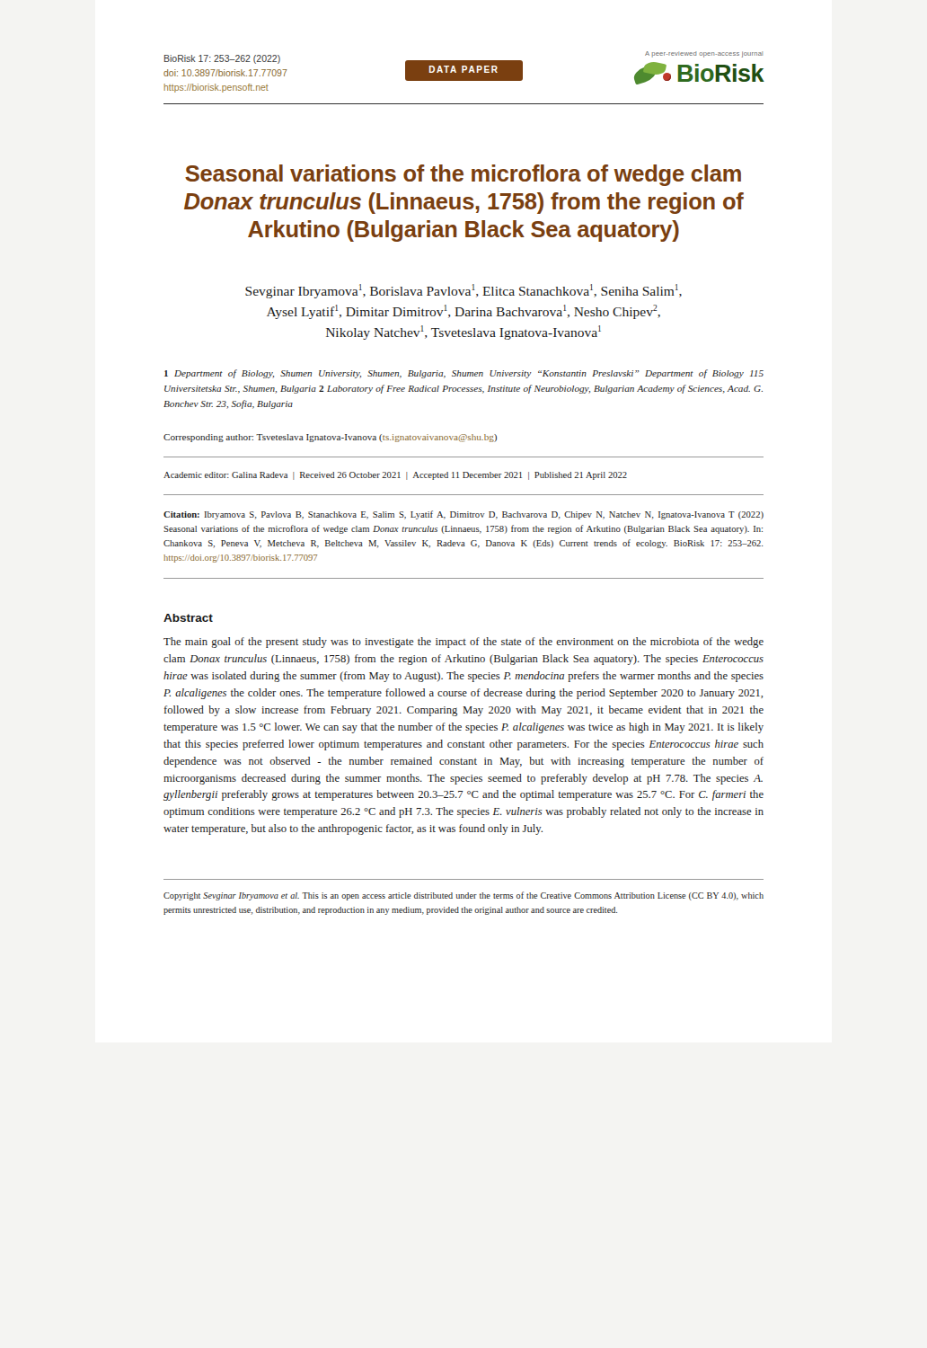BioRisk 17: 253–262 (2022)
doi: 10.3897/biorisk.17.77097
https://biorisk.pensoft.net
Data Paper
A peer-reviewed open-access journal
BioRisk
Seasonal variations of the microflora of wedge clam
Donax trunculus (Linnaeus, 1758) from the region of
Arkutino (Bulgarian Black Sea aquatory)
Sevginar Ibryamova1, Borislava Pavlova1, Elitca Stanachkova1, Seniha Salim1,
Aysel Lyatif1, Dimitar Dimitrov1, Darina Bachvarova1, Nesho Chipev2,
Nikolay Natchev1, Tsveteslava Ignatova-Ivanova1
1 Department of Biology, Shumen University, Shumen, Bulgaria, Shumen University “Konstantin Preslavski” Department of Biology 115 Universitetska Str., Shumen, Bulgaria 2 Laboratory of Free Radical Processes, Institute of Neurobiology, Bulgarian Academy of Sciences, Acad. G. Bonchev Str. 23, Sofia, Bulgaria
Corresponding author: Tsveteslava Ignatova-Ivanova (ts.ignatovaivanova@shu.bg)
Academic editor: Galina Radeva | Received 26 October 2021 | Accepted 11 December 2021 | Published 21 April 2022
Citation: Ibryamova S, Pavlova B, Stanachkova E, Salim S, Lyatif A, Dimitrov D, Bachvarova D, Chipev N, Natchev N, Ignatova-Ivanova T (2022) Seasonal variations of the microflora of wedge clam Donax trunculus (Linnaeus, 1758) from the region of Arkutino (Bulgarian Black Sea aquatory). In: Chankova S, Peneva V, Metcheva R, Beltcheva M, Vassilev K, Radeva G, Danova K (Eds) Current trends of ecology. BioRisk 17: 253–262. https://doi.org/10.3897/biorisk.17.77097
Abstract
The main goal of the present study was to investigate the impact of the state of the environment on the microbiota of the wedge clam Donax trunculus (Linnaeus, 1758) from the region of Arkutino (Bulgarian Black Sea aquatory). The species Enterococcus hirae was isolated during the summer (from May to August). The species P. mendocina prefers the warmer months and the species P. alcaligenes the colder ones. The temperature followed a course of decrease during the period September 2020 to January 2021, followed by a slow increase from February 2021. Comparing May 2020 with May 2021, it became evident that in 2021 the temperature was 1.5 °C lower. We can say that the number of the species P. alcaligenes was twice as high in May 2021. It is likely that this species preferred lower optimum temperatures and constant other parameters. For the species Enterococcus hirae such dependence was not observed - the number remained constant in May, but with increasing temperature the number of microorganisms decreased during the summer months. The species seemed to preferably develop at pH 7.78. The species A. gyllenbergii preferably grows at temperatures between 20.3–25.7 °C and the optimal temperature was 25.7 °C. For C. farmeri the optimum conditions were temperature 26.2 °C and pH 7.3. The species E. vulneris was probably related not only to the increase in water temperature, but also to the anthropogenic factor, as it was found only in July.
Copyright Sevginar Ibryamova et al. This is an open access article distributed under the terms of the Creative Commons Attribution License (CC BY 4.0), which permits unrestricted use, distribution, and reproduction in any medium, provided the original author and source are credited.